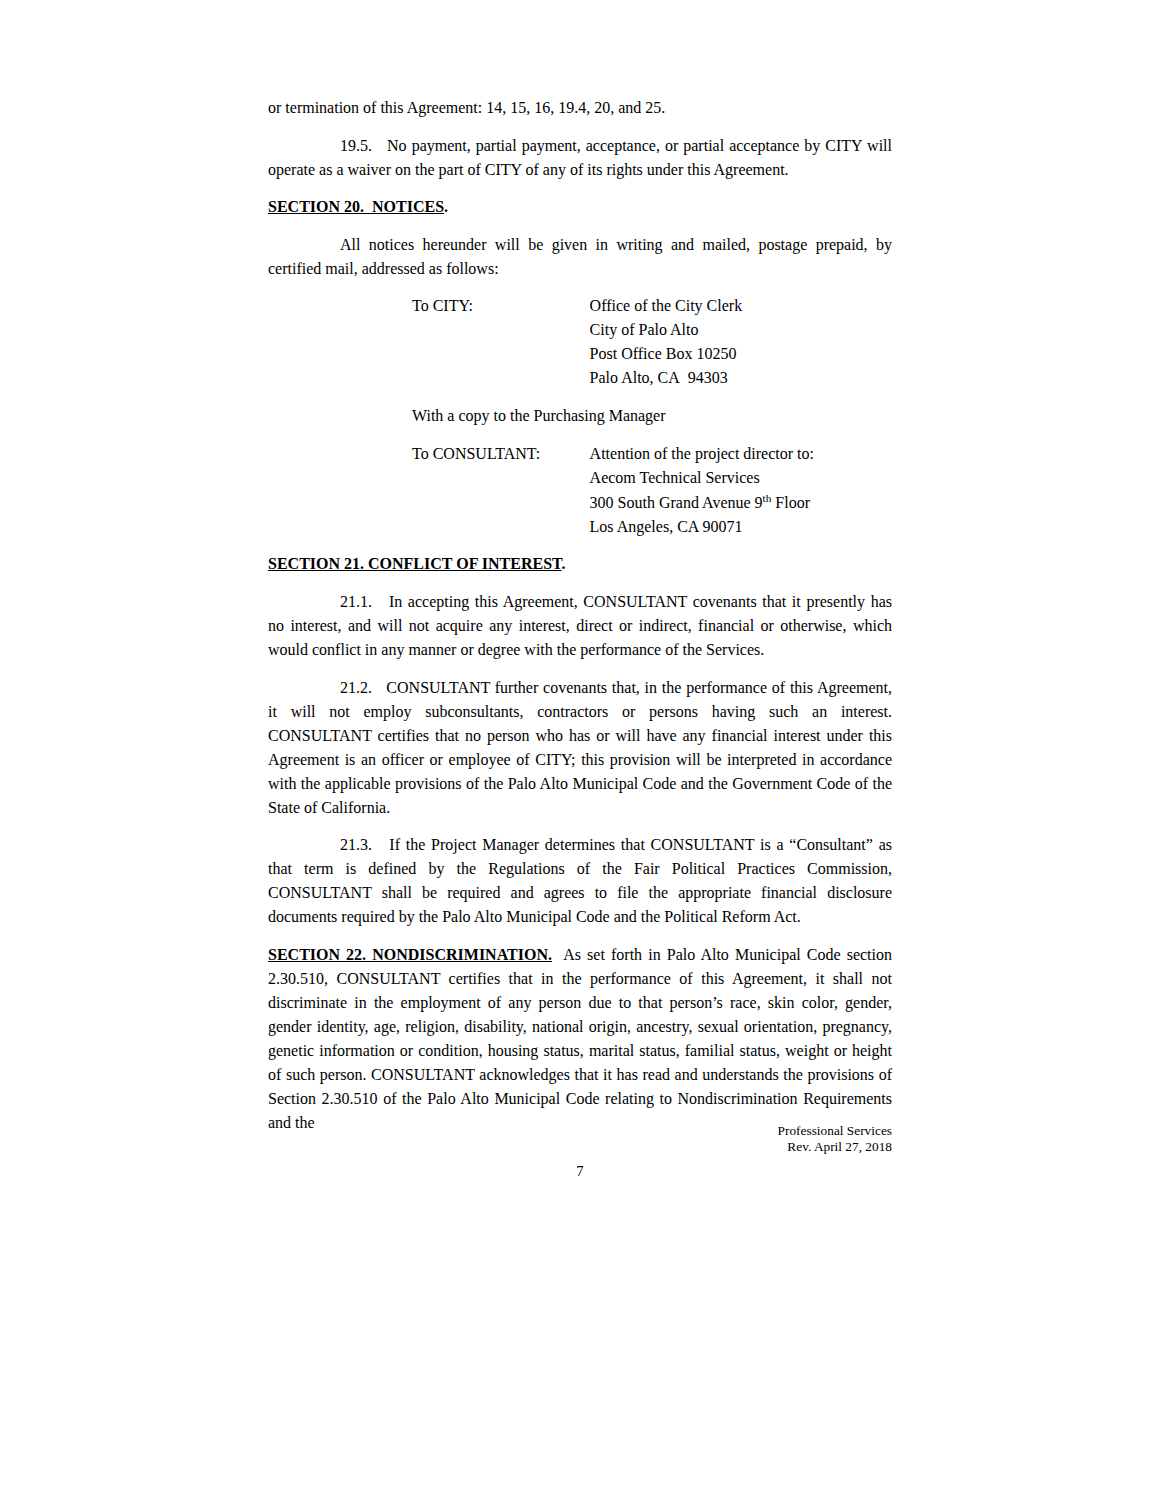or termination of this Agreement: 14, 15, 16, 19.4, 20, and 25.
19.5. No payment, partial payment, acceptance, or partial acceptance by CITY will operate as a waiver on the part of CITY of any of its rights under this Agreement.
SECTION 20. NOTICES.
All notices hereunder will be given in writing and mailed, postage prepaid, by certified mail, addressed as follows:
To CITY:
Office of the City Clerk
City of Palo Alto
Post Office Box 10250
Palo Alto, CA 94303
With a copy to the Purchasing Manager
To CONSULTANT:
Attention of the project director to:
Aecom Technical Services
300 South Grand Avenue 9th Floor
Los Angeles, CA 90071
SECTION 21. CONFLICT OF INTEREST.
21.1. In accepting this Agreement, CONSULTANT covenants that it presently has no interest, and will not acquire any interest, direct or indirect, financial or otherwise, which would conflict in any manner or degree with the performance of the Services.
21.2. CONSULTANT further covenants that, in the performance of this Agreement, it will not employ subconsultants, contractors or persons having such an interest. CONSULTANT certifies that no person who has or will have any financial interest under this Agreement is an officer or employee of CITY; this provision will be interpreted in accordance with the applicable provisions of the Palo Alto Municipal Code and the Government Code of the State of California.
21.3. If the Project Manager determines that CONSULTANT is a “Consultant” as that term is defined by the Regulations of the Fair Political Practices Commission, CONSULTANT shall be required and agrees to file the appropriate financial disclosure documents required by the Palo Alto Municipal Code and the Political Reform Act.
SECTION 22. NONDISCRIMINATION. As set forth in Palo Alto Municipal Code section 2.30.510, CONSULTANT certifies that in the performance of this Agreement, it shall not discriminate in the employment of any person due to that person’s race, skin color, gender, gender identity, age, religion, disability, national origin, ancestry, sexual orientation, pregnancy, genetic information or condition, housing status, marital status, familial status, weight or height of such person. CONSULTANT acknowledges that it has read and understands the provisions of Section 2.30.510 of the Palo Alto Municipal Code relating to Nondiscrimination Requirements and the
Professional Services
Rev. April 27, 2018
7